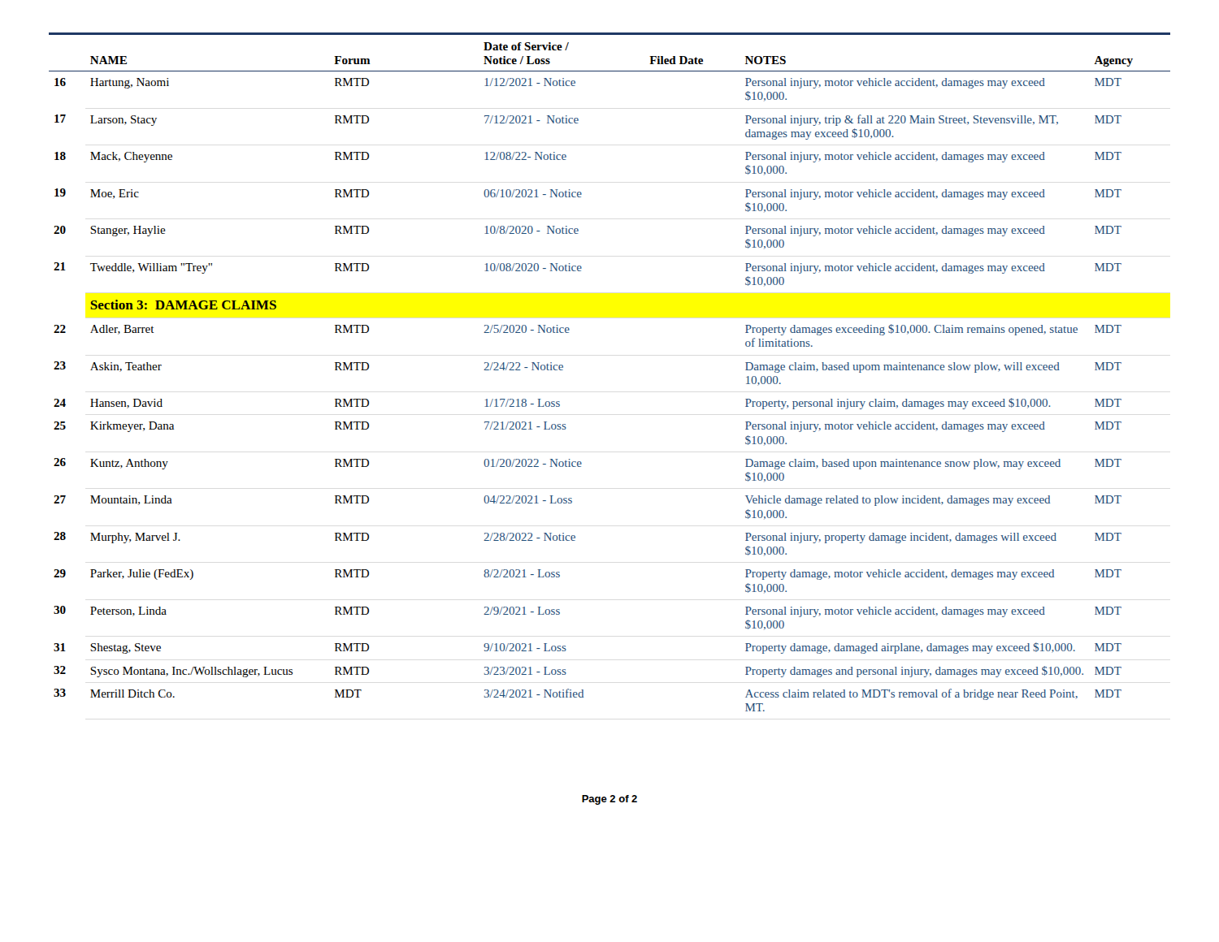| | NAME | Forum | Date of Service / Notice / Loss | Filed Date | NOTES | Agency |
| --- | --- | --- | --- | --- | --- | --- |
| 16 | Hartung, Naomi | RMTD | 1/12/2021 - Notice | | Personal injury, motor vehicle accident, damages may exceed $10,000. | MDT |
| 17 | Larson, Stacy | RMTD | 7/12/2021 - Notice | | Personal injury, trip & fall at 220 Main Street, Stevensville, MT, damages may exceed $10,000. | MDT |
| 18 | Mack, Cheyenne | RMTD | 12/08/22- Notice | | Personal injury, motor vehicle accident, damages may exceed $10,000. | MDT |
| 19 | Moe, Eric | RMTD | 06/10/2021 - Notice | | Personal injury, motor vehicle accident, damages may exceed $10,000. | MDT |
| 20 | Stanger, Haylie | RMTD | 10/8/2020 - Notice | | Personal injury, motor vehicle accident, damages may exceed $10,000 | MDT |
| 21 | Tweddle, William "Trey" | RMTD | 10/08/2020 - Notice | | Personal injury, motor vehicle accident, damages may exceed $10,000 | MDT |
| | Section 3: DAMAGE CLAIMS |
| 22 | Adler, Barret | RMTD | 2/5/2020 - Notice | | Property damages exceeding $10,000. Claim remains opened, statue of limitations. | MDT |
| 23 | Askin, Teather | RMTD | 2/24/22 - Notice | | Damage claim, based upom maintenance slow plow, will exceed 10,000. | MDT |
| 24 | Hansen, David | RMTD | 1/17/218 - Loss | | Property, personal injury claim, damages may exceed $10,000. | MDT |
| 25 | Kirkmeyer, Dana | RMTD | 7/21/2021 - Loss | | Personal injury, motor vehicle accident, damages may exceed $10,000. | MDT |
| 26 | Kuntz, Anthony | RMTD | 01/20/2022 - Notice | | Damage claim, based upon maintenance snow plow, may exceed $10,000 | MDT |
| 27 | Mountain, Linda | RMTD | 04/22/2021 - Loss | | Vehicle damage related to plow incident, damages may exceed $10,000. | MDT |
| 28 | Murphy, Marvel J. | RMTD | 2/28/2022 - Notice | | Personal injury, property damage incident, damages will exceed $10,000. | MDT |
| 29 | Parker, Julie (FedEx) | RMTD | 8/2/2021 - Loss | | Property damage, motor vehicle accident, demages may exceed $10,000. | MDT |
| 30 | Peterson, Linda | RMTD | 2/9/2021 - Loss | | Personal injury, motor vehicle accident, damages may exceed $10,000 | MDT |
| 31 | Shestag, Steve | RMTD | 9/10/2021 - Loss | | Property damage, damaged airplane, damages may exceed $10,000. | MDT |
| 32 | Sysco Montana, Inc./Wollschlager, Lucus | RMTD | 3/23/2021 - Loss | | Property damages and personal injury, damages may exceed $10,000. | MDT |
| 33 | Merrill Ditch Co. | MDT | 3/24/2021 - Notified | | Access claim related to MDT's removal of a bridge near Reed Point, MT. | MDT |
Page 2 of 2